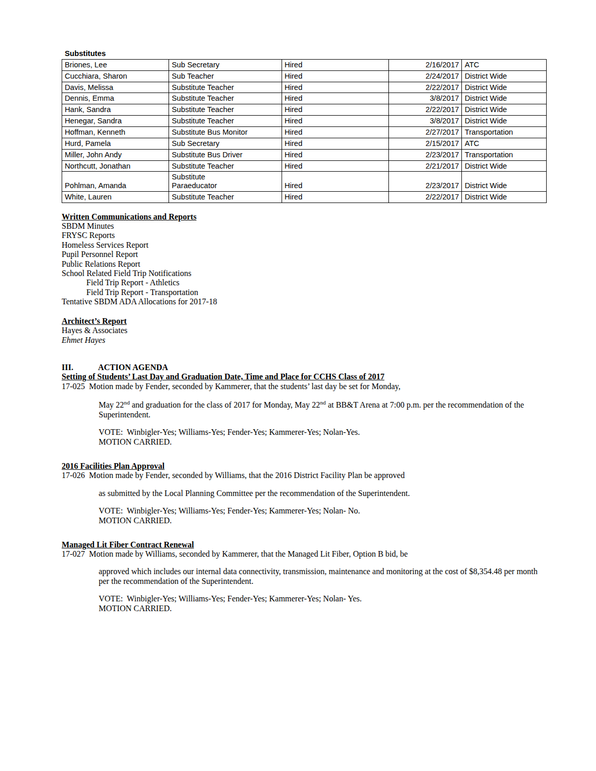Substitutes
| Briones, Lee | Sub Secretary | Hired | 2/16/2017 | ATC |
| Cucchiara, Sharon | Sub Teacher | Hired | 2/24/2017 | District Wide |
| Davis, Melissa | Substitute Teacher | Hired | 2/22/2017 | District Wide |
| Dennis, Emma | Substitute Teacher | Hired | 3/8/2017 | District Wide |
| Hank, Sandra | Substitute Teacher | Hired | 2/22/2017 | District Wide |
| Henegar, Sandra | Substitute Teacher | Hired | 3/8/2017 | District Wide |
| Hoffman, Kenneth | Substitute Bus Monitor | Hired | 2/27/2017 | Transportation |
| Hurd, Pamela | Sub Secretary | Hired | 2/15/2017 | ATC |
| Miller, John Andy | Substitute Bus Driver | Hired | 2/23/2017 | Transportation |
| Northcutt, Jonathan | Substitute Teacher | Hired | 2/21/2017 | District Wide |
| Pohlman, Amanda | Substitute Paraeducator | Hired | 2/23/2017 | District Wide |
| White, Lauren | Substitute Teacher | Hired | 2/22/2017 | District Wide |
Written Communications and Reports
SBDM Minutes
FRYSC Reports
Homeless Services Report
Pupil Personnel Report
Public Relations Report
School Related Field Trip Notifications
Field Trip Report - Athletics
Field Trip Report - Transportation
Tentative SBDM ADA Allocations for 2017-18
Architect’s Report
Hayes & Associates
Ehmet Hayes
III. ACTION AGENDA
Setting of Students’ Last Day and Graduation Date, Time and Place for CCHS Class of 2017
17-025 Motion made by Fender, seconded by Kammerer, that the students’ last day be set for Monday,
May 22nd and graduation for the class of 2017 for Monday, May 22nd at BB&T Arena at 7:00 p.m. per the recommendation of the Superintendent.
VOTE: Winbigler-Yes; Williams-Yes; Fender-Yes; Kammerer-Yes; Nolan-Yes.
MOTION CARRIED.
2016 Facilities Plan Approval
17-026 Motion made by Fender, seconded by Williams, that the 2016 District Facility Plan be approved
as submitted by the Local Planning Committee per the recommendation of the Superintendent.
VOTE: Winbigler-Yes; Williams-Yes; Fender-Yes; Kammerer-Yes; Nolan- No.
MOTION CARRIED.
Managed Lit Fiber Contract Renewal
17-027 Motion made by Williams, seconded by Kammerer, that the Managed Lit Fiber, Option B bid, be
approved which includes our internal data connectivity, transmission, maintenance and monitoring at the cost of $8,354.48 per month per the recommendation of the Superintendent.
VOTE: Winbigler-Yes; Williams-Yes; Fender-Yes; Kammerer-Yes; Nolan- Yes.
MOTION CARRIED.